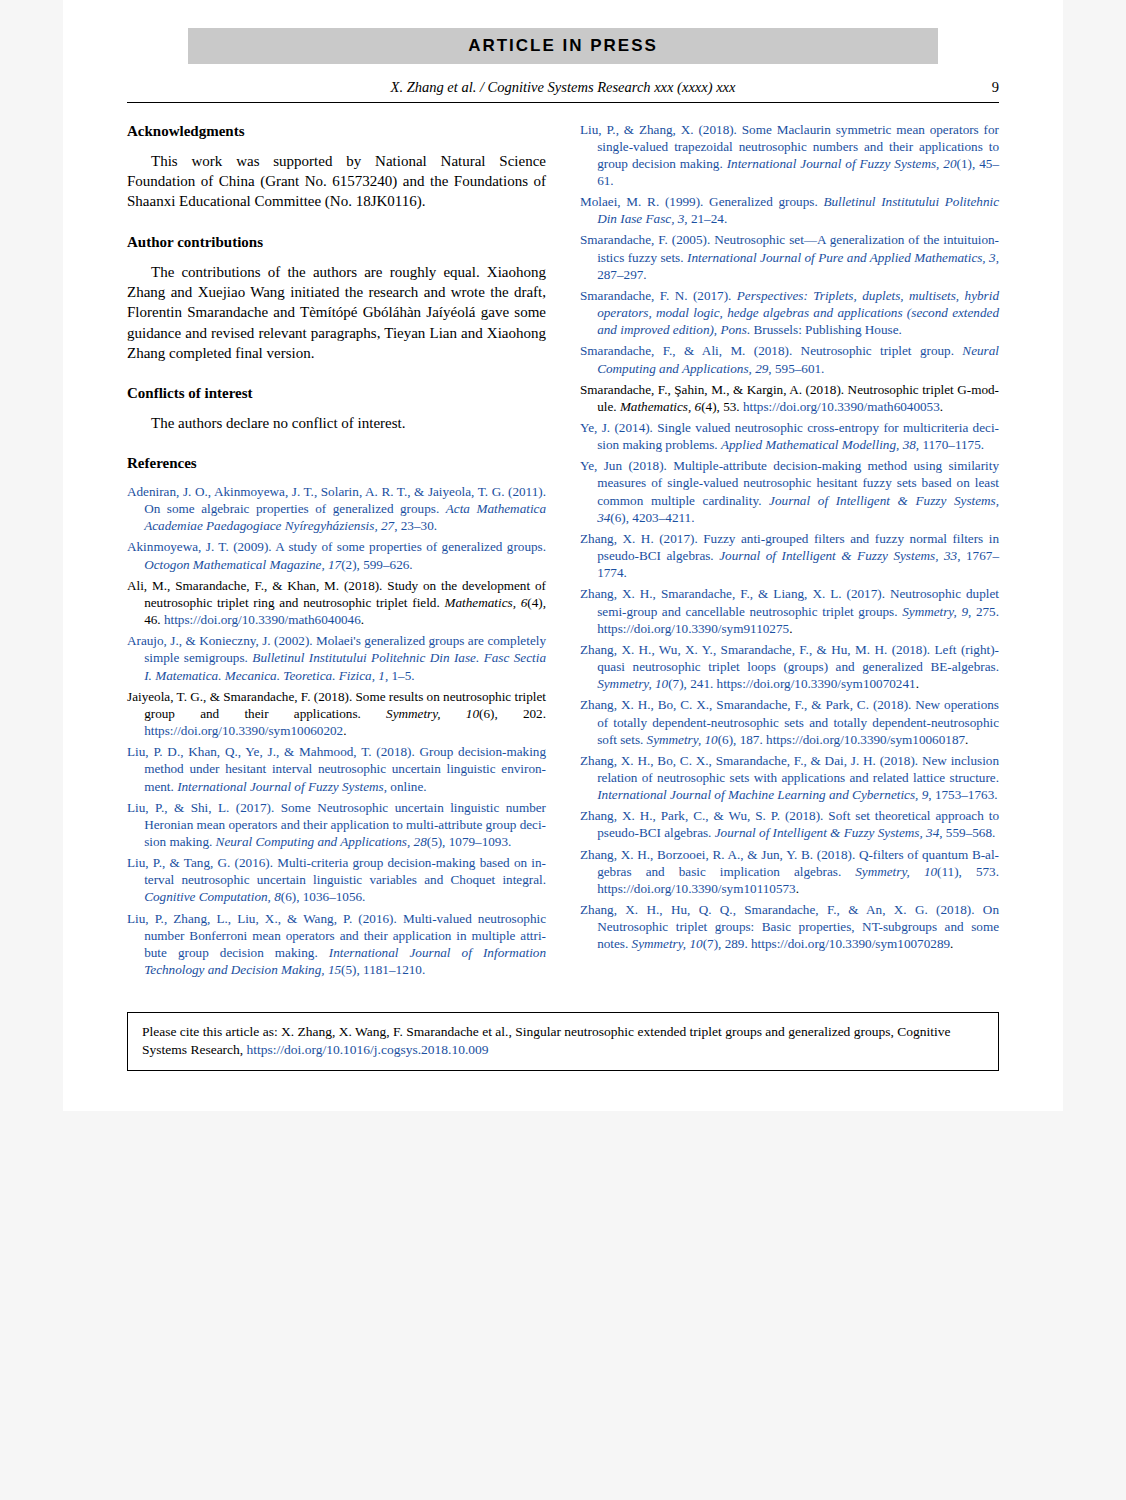ARTICLE IN PRESS
X. Zhang et al. / Cognitive Systems Research xxx (xxxx) xxx
9
Acknowledgments
This work was supported by National Natural Science Foundation of China (Grant No. 61573240) and the Foundations of Shaanxi Educational Committee (No. 18JK0116).
Author contributions
The contributions of the authors are roughly equal. Xiaohong Zhang and Xuejiao Wang initiated the research and wrote the draft, Florentin Smarandache and Tèmítópé Gbóláhàn Jaíyéolá gave some guidance and revised relevant paragraphs, Tieyan Lian and Xiaohong Zhang completed final version.
Conflicts of interest
The authors declare no conflict of interest.
References
Adeniran, J. O., Akinmoyewa, J. T., Solarin, A. R. T., & Jaiyeola, T. G. (2011). On some algebraic properties of generalized groups. Acta Mathematica Academiae Paedagogiace Nyíregyháziensis, 27, 23–30.
Akinmoyewa, J. T. (2009). A study of some properties of generalized groups. Octogon Mathematical Magazine, 17(2), 599–626.
Ali, M., Smarandache, F., & Khan, M. (2018). Study on the development of neutrosophic triplet ring and neutrosophic triplet field. Mathematics, 6(4), 46. https://doi.org/10.3390/math6040046.
Araujo, J., & Konieczny, J. (2002). Molaei's generalized groups are completely simple semigroups. Bulletinul Institutului Politehnic Din Iase. Fasc Sectia I. Matematica. Mecanica. Teoretica. Fizica, 1, 1–5.
Jaiyeola, T. G., & Smarandache, F. (2018). Some results on neutrosophic triplet group and their applications. Symmetry, 10(6), 202. https://doi.org/10.3390/sym10060202.
Liu, P. D., Khan, Q., Ye, J., & Mahmood, T. (2018). Group decision-making method under hesitant interval neutrosophic uncertain linguistic environment. International Journal of Fuzzy Systems, online.
Liu, P., & Shi, L. (2017). Some Neutrosophic uncertain linguistic number Heronian mean operators and their application to multi-attribute group decision making. Neural Computing and Applications, 28(5), 1079–1093.
Liu, P., & Tang, G. (2016). Multi-criteria group decision-making based on interval neutrosophic uncertain linguistic variables and Choquet integral. Cognitive Computation, 8(6), 1036–1056.
Liu, P., Zhang, L., Liu, X., & Wang, P. (2016). Multi-valued neutrosophic number Bonferroni mean operators and their application in multiple attribute group decision making. International Journal of Information Technology and Decision Making, 15(5), 1181–1210.
Liu, P., & Zhang, X. (2018). Some Maclaurin symmetric mean operators for single-valued trapezoidal neutrosophic numbers and their applications to group decision making. International Journal of Fuzzy Systems, 20(1), 45–61.
Molaei, M. R. (1999). Generalized groups. Bulletinul Institutului Politehnic Din Iase Fasc, 3, 21–24.
Smarandache, F. (2005). Neutrosophic set—A generalization of the intuituionistics fuzzy sets. International Journal of Pure and Applied Mathematics, 3, 287–297.
Smarandache, F. N. (2017). Perspectives: Triplets, duplets, multisets, hybrid operators, modal logic, hedge algebras and applications (second extended and improved edition), Pons. Brussels: Publishing House.
Smarandache, F., & Ali, M. (2018). Neutrosophic triplet group. Neural Computing and Applications, 29, 595–601.
Smarandache, F., Şahin, M., & Kargin, A. (2018). Neutrosophic triplet G-module. Mathematics, 6(4), 53. https://doi.org/10.3390/math6040053.
Ye, J. (2014). Single valued neutrosophic cross-entropy for multicriteria decision making problems. Applied Mathematical Modelling, 38, 1170–1175.
Ye, Jun (2018). Multiple-attribute decision-making method using similarity measures of single-valued neutrosophic hesitant fuzzy sets based on least common multiple cardinality. Journal of Intelligent & Fuzzy Systems, 34(6), 4203–4211.
Zhang, X. H. (2017). Fuzzy anti-grouped filters and fuzzy normal filters in pseudo-BCI algebras. Journal of Intelligent & Fuzzy Systems, 33, 1767–1774.
Zhang, X. H., Smarandache, F., & Liang, X. L. (2017). Neutrosophic duplet semi-group and cancellable neutrosophic triplet groups. Symmetry, 9, 275. https://doi.org/10.3390/sym9110275.
Zhang, X. H., Wu, X. Y., Smarandache, F., & Hu, M. H. (2018). Left (right)-quasi neutrosophic triplet loops (groups) and generalized BE-algebras. Symmetry, 10(7), 241. https://doi.org/10.3390/sym10070241.
Zhang, X. H., Bo, C. X., Smarandache, F., & Park, C. (2018). New operations of totally dependent-neutrosophic sets and totally dependent-neutrosophic soft sets. Symmetry, 10(6), 187. https://doi.org/10.3390/sym10060187.
Zhang, X. H., Bo, C. X., Smarandache, F., & Dai, J. H. (2018). New inclusion relation of neutrosophic sets with applications and related lattice structure. International Journal of Machine Learning and Cybernetics, 9, 1753–1763.
Zhang, X. H., Park, C., & Wu, S. P. (2018). Soft set theoretical approach to pseudo-BCI algebras. Journal of Intelligent & Fuzzy Systems, 34, 559–568.
Zhang, X. H., Borzooei, R. A., & Jun, Y. B. (2018). Q-filters of quantum B-algebras and basic implication algebras. Symmetry, 10(11), 573. https://doi.org/10.3390/sym10110573.
Zhang, X. H., Hu, Q. Q., Smarandache, F., & An, X. G. (2018). On Neutrosophic triplet groups: Basic properties, NT-subgroups and some notes. Symmetry, 10(7), 289. https://doi.org/10.3390/sym10070289.
Please cite this article as: X. Zhang, X. Wang, F. Smarandache et al., Singular neutrosophic extended triplet groups and generalized groups, Cognitive Systems Research, https://doi.org/10.1016/j.cogsys.2018.10.009